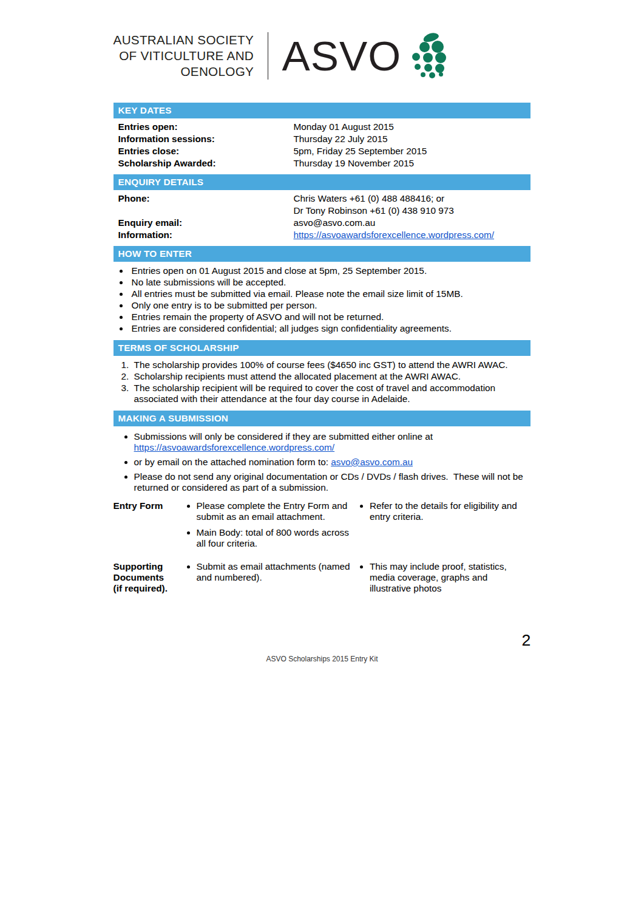AUSTRALIAN SOCIETY
OF VITICULTURE AND
OENOLOGY
ASVO
KEY DATES
| Entries open: | Monday 01 August 2015 |
| Information sessions: | Thursday 22 July 2015 |
| Entries close: | 5pm, Friday 25 September 2015 |
| Scholarship Awarded: | Thursday 19 November 2015 |
ENQUIRY DETAILS
| Phone: | Chris Waters +61 (0) 488 488416; or |
| | Dr Tony Robinson +61 (0) 438 910 973 |
| Enquiry email: | asvo@asvo.com.au |
| Information: | https://asvoawardsforexcellence.wordpress.com/ |
HOW TO ENTER
Entries open on 01 August 2015 and close at 5pm, 25 September 2015.
No late submissions will be accepted.
All entries must be submitted via email. Please note the email size limit of 15MB.
Only one entry is to be submitted per person.
Entries remain the property of ASVO and will not be returned.
Entries are considered confidential; all judges sign confidentiality agreements.
TERMS OF SCHOLARSHIP
The scholarship provides 100% of course fees ($4650 inc GST) to attend the AWRI AWAC.
Scholarship recipients must attend the allocated placement at the AWRI AWAC.
The scholarship recipient will be required to cover the cost of travel and accommodation associated with their attendance at the four day course in Adelaide.
MAKING A SUBMISSION
Submissions will only be considered if they are submitted either online at https://asvoawardsforexcellence.wordpress.com/
or by email on the attached nomination form to: asvo@asvo.com.au
Please do not send any original documentation or CDs / DVDs / flash drives. These will not be returned or considered as part of a submission.
| Entry Form | Please complete the Entry Form and submit as an email attachment. Main Body: total of 800 words across all four criteria. | Refer to the details for eligibility and entry criteria. |
| Supporting Documents (if required). | Submit as email attachments (named and numbered). | This may include proof, statistics, media coverage, graphs and illustrative photos |
2
ASVO Scholarships 2015 Entry Kit